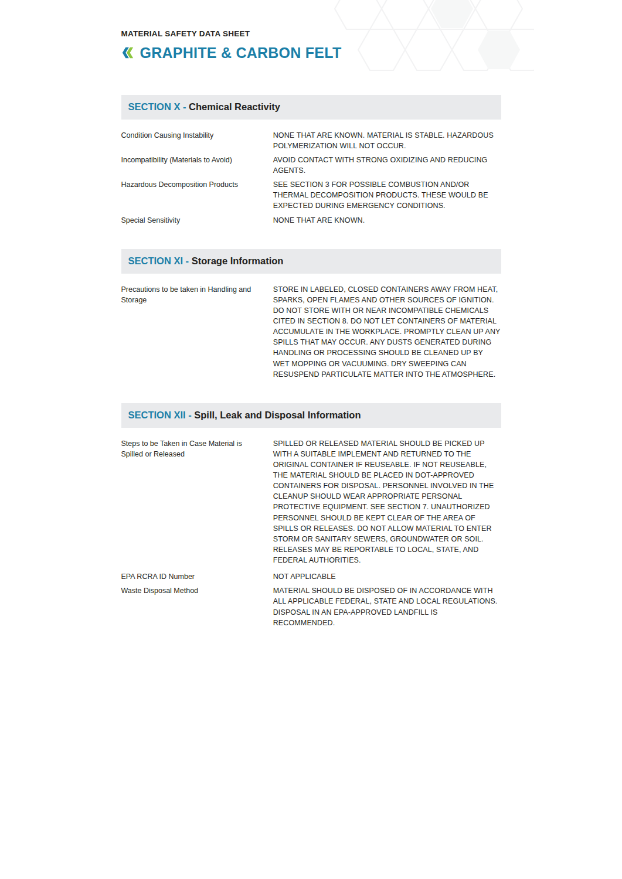MATERIAL SAFETY DATA SHEET
GRAPHITE & CARBON FELT
SECTION X - Chemical Reactivity
| Condition Causing Instability | NONE THAT ARE KNOWN. MATERIAL IS STABLE. HAZARDOUS POLYMERIZATION WILL NOT OCCUR. |
| Incompatibility (Materials to Avoid) | AVOID CONTACT WITH STRONG OXIDIZING AND REDUCING AGENTS. |
| Hazardous Decomposition Products | SEE SECTION 3 FOR POSSIBLE COMBUSTION AND/OR THERMAL DECOMPOSITION PRODUCTS. THESE WOULD BE EXPECTED DURING EMERGENCY CONDITIONS. |
| Special Sensitivity | NONE THAT ARE KNOWN. |
SECTION XI - Storage Information
| Precautions to be taken in Handling and Storage | STORE IN LABELED, CLOSED CONTAINERS AWAY FROM HEAT, SPARKS, OPEN FLAMES AND OTHER SOURCES OF IGNITION. DO NOT STORE WITH OR NEAR INCOMPATIBLE CHEMICALS CITED IN SECTION 8. DO NOT LET CONTAINERS OF MATERIAL ACCUMULATE IN THE WORKPLACE. PROMPTLY CLEAN UP ANY SPILLS THAT MAY OCCUR. ANY DUSTS GENERATED DURING HANDLING OR PROCESSING SHOULD BE CLEANED UP BY WET MOPPING OR VACUUMING. DRY SWEEPING CAN RESUSPEND PARTICULATE MATTER INTO THE ATMOSPHERE. |
SECTION XII - Spill, Leak and Disposal Information
| Steps to be Taken in Case Material is Spilled or Released | SPILLED OR RELEASED MATERIAL SHOULD BE PICKED UP WITH A SUITABLE IMPLEMENT AND RETURNED TO THE ORIGINAL CONTAINER IF REUSEABLE. IF NOT REUSEABLE, THE MATERIAL SHOULD BE PLACED IN DOT-APPROVED CONTAINERS FOR DISPOSAL. PERSONNEL INVOLVED IN THE CLEANUP SHOULD WEAR APPROPRIATE PERSONAL PROTECTIVE EQUIPMENT. SEE SECTION 7. UNAUTHORIZED PERSONNEL SHOULD BE KEPT CLEAR OF THE AREA OF SPILLS OR RELEASES. DO NOT ALLOW MATERIAL TO ENTER STORM OR SANITARY SEWERS, GROUNDWATER OR SOIL. RELEASES MAY BE REPORTABLE TO LOCAL, STATE, AND FEDERAL AUTHORITIES. |
| EPA RCRA ID Number | NOT APPLICABLE |
| Waste Disposal Method | MATERIAL SHOULD BE DISPOSED OF IN ACCORDANCE WITH ALL APPLICABLE FEDERAL, STATE AND LOCAL REGULATIONS. DISPOSAL IN AN EPA-APPROVED LANDFILL IS RECOMMENDED. |